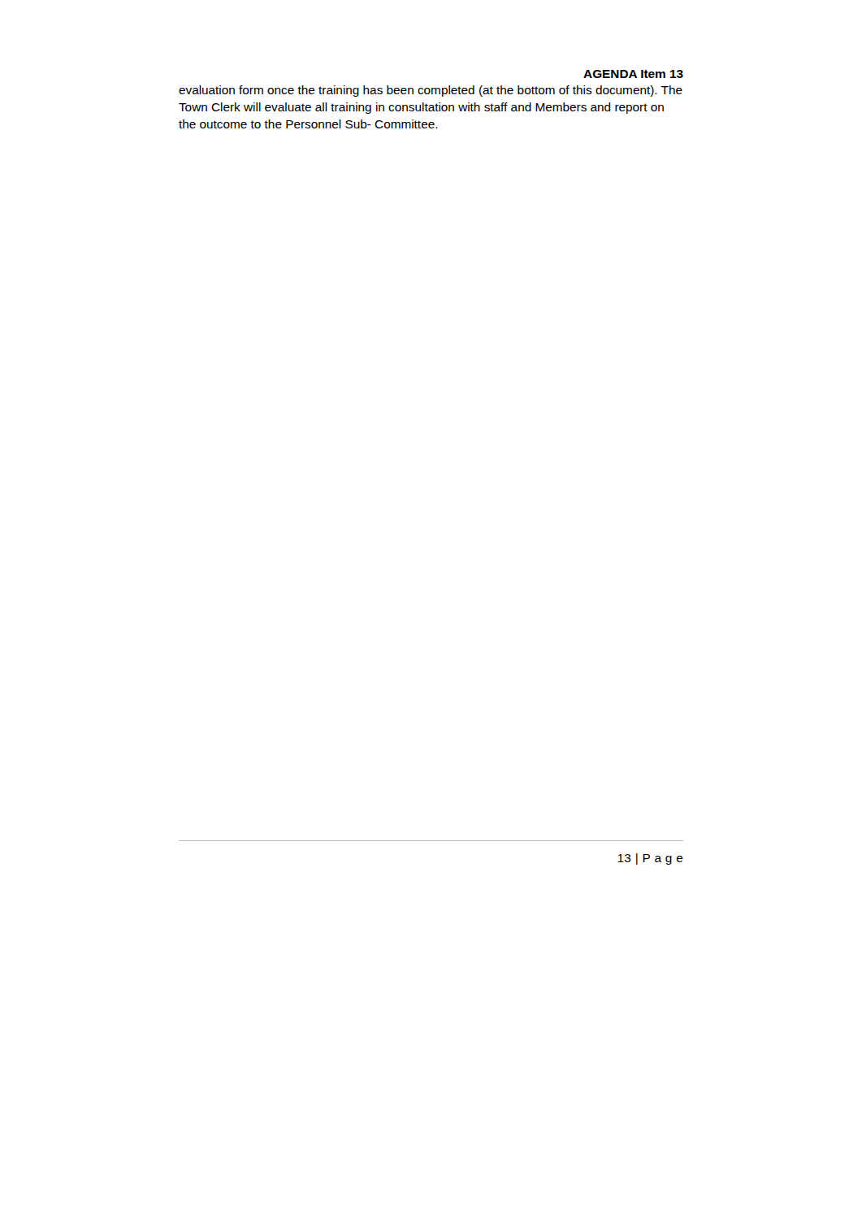AGENDA Item 13
evaluation form once the training has been completed (at the bottom of this document). The Town Clerk will evaluate all training in consultation with staff and Members and report on the outcome to the Personnel Sub- Committee.
13 | P a g e